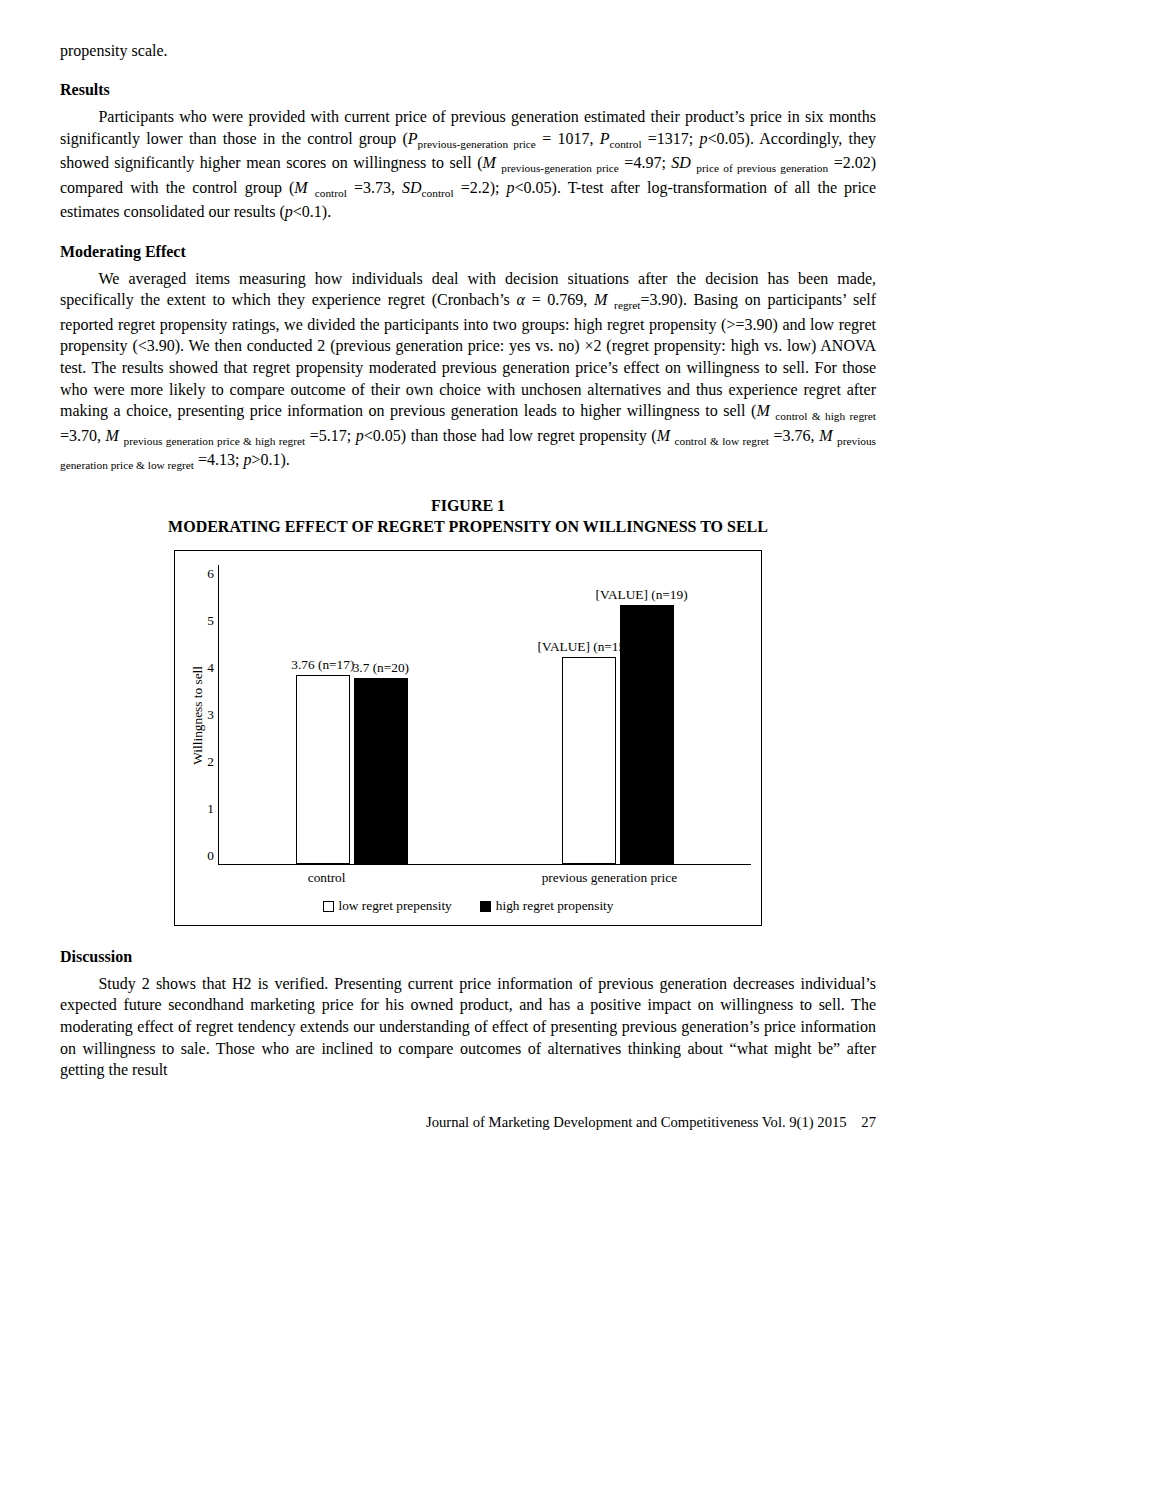propensity scale.
Results
Participants who were provided with current price of previous generation estimated their product’s price in six months significantly lower than those in the control group (Pprevious-generation price = 1017, Pcontrol =1317; p<0.05). Accordingly, they showed significantly higher mean scores on willingness to sell (M previous-generation price =4.97; SD price of previous generation =2.02) compared with the control group (M control =3.73, SD control =2.2); p<0.05). T-test after log-transformation of all the price estimates consolidated our results (p<0.1).
Moderating Effect
We averaged items measuring how individuals deal with decision situations after the decision has been made, specifically the extent to which they experience regret (Cronbach’s α = 0.769, M regret=3.90). Basing on participants’ self reported regret propensity ratings, we divided the participants into two groups: high regret propensity (>=3.90) and low regret propensity (<3.90). We then conducted 2 (previous generation price: yes vs. no) ×2 (regret propensity: high vs. low) ANOVA test. The results showed that regret propensity moderated previous generation price’s effect on willingness to sell. For those who were more likely to compare outcome of their own choice with unchosen alternatives and thus experience regret after making a choice, presenting price information on previous generation leads to higher willingness to sell (M control & high regret =3.70, M previous generation price & high regret =5.17; p<0.05) than those had low regret propensity (M control & low regret =3.76, M previous generation price & low regret =4.13; p>0.1).
FIGURE 1
MODERATING EFFECT OF REGRET PROPENSITY ON WILLINGNESS TO SELL
Willingness to sell
6 5 4 3 2 1 0
3.76 (n=17)
3.7 (n=20)
[VALUE] (n=15)
[VALUE] (n=19)
control previous generation price
low regret prepensity
high regret propensity
Discussion
Study 2 shows that H2 is verified. Presenting current price information of previous generation decreases individual’s expected future secondhand marketing price for his owned product, and has a positive impact on willingness to sell. The moderating effect of regret tendency extends our understanding of effect of presenting previous generation’s price information on willingness to sale. Those who are inclined to compare outcomes of alternatives thinking about “what might be” after getting the result
Journal of Marketing Development and Competitiveness Vol. 9(1) 2015 27